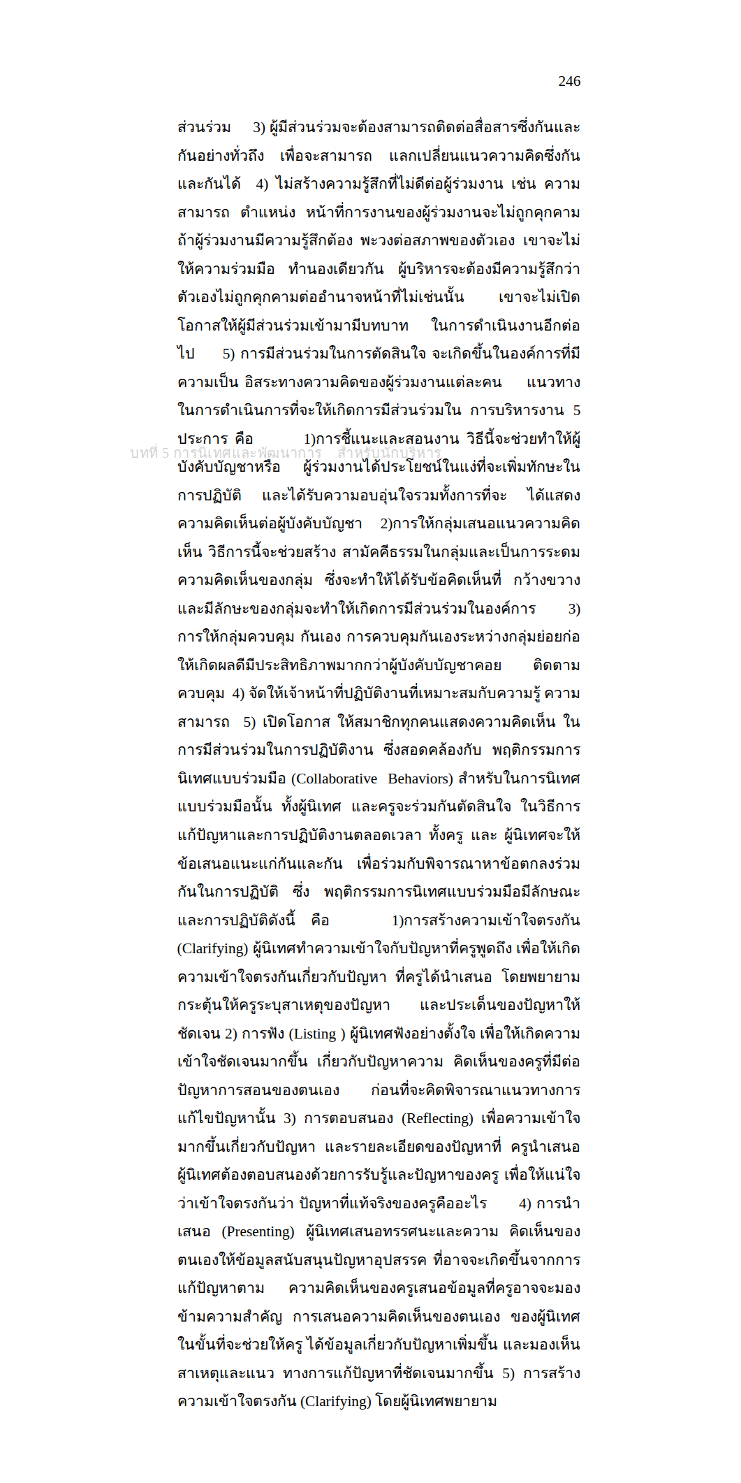246
ส่วนร่วม 3) ผู้มีส่วนร่วมจะต้องสามารถติดต่อสื่อสารซึ่งกันและกันอย่างทั่วถึง เพื่อจะสามารถ แลกเปลี่ยนแนวความคิดซึ่งกันและกันได้ 4) ไม่สร้างความรู้สึกที่ไม่ดีต่อผู้ร่วมงาน เช่น ความสามารถ ตำแหน่ง หน้าที่การงานของผู้ร่วมงานจะไม่ถูกคุกคาม ถ้าผู้ร่วมงานมีความรู้สึกต้อง พะวงต่อสภาพของตัวเอง เขาจะไม่ให้ความร่วมมือ ทำนองเดียวกัน ผู้บริหารจะต้องมีความรู้สึกว่า ตัวเองไม่ถูกคุกคามต่ออำนาจหน้าที่ไม่เช่นนั้น เขาจะไม่เปิดโอกาสให้ผู้มีส่วนร่วมเข้ามามีบทบาท ในการดำเนินงานอีกต่อไป 5) การมีส่วนร่วมในการตัดสินใจ จะเกิดขึ้นในองค์การที่มีความเป็น อิสระทางความคิดของผู้ร่วมงานแต่ละคน แนวทางในการดำเนินการที่จะให้เกิดการมีส่วนร่วมใน การบริหารงาน 5 ประการ คือ 1)การชี้แนะและสอนงาน วิธีนี้จะช่วยทำให้ผู้บังคับบัญชาหรือ ผู้ร่วมงานได้ประโยชน์ในแง่ที่จะเพิ่มทักษะในการปฏิบัติ และได้รับความอบอุ่นใจรวมทั้งการที่จะ ได้แสดงความคิดเห็นต่อผู้บังคับบัญชา 2)การให้กลุ่มเสนอแนวความคิดเห็น วิธีการนี้จะช่วยสร้าง สามัคคีธรรมในกลุ่มและเป็นการระดมความคิดเห็นของกลุ่ม ซึ่งจะทำให้ได้รับข้อคิดเห็นที่ กว้างขวาง และมีลักษะของกลุ่มจะทำให้เกิดการมีส่วนร่วมในองค์การ 3) การให้กลุ่มควบคุม กันเอง การควบคุมกันเองระหว่างกลุ่มย่อยก่อให้เกิดผลดีมีประสิทธิภาพมากกว่าผู้บังคับบัญชาคอย ติดตามควบคุม 4) จัดให้เจ้าหน้าที่ปฏิบัติงานที่เหมาะสมกับความรู้ ความสามารถ 5) เปิดโอกาส ให้สมาชิกทุกคนแสดงความคิดเห็น ในการมีส่วนร่วมในการปฏิบัติงาน ซึ่งสอดคล้องกับ พฤติกรรมการนิเทศแบบร่วมมือ (Collaborative Behaviors) สำหรับในการนิเทศแบบร่วมมือนั้น ทั้งผู้นิเทศ และครูจะร่วมกันตัดสินใจ ในวิธีการแก้ปัญหาและการปฏิบัติงานตลอดเวลา ทั้งครู และ ผู้นิเทศจะให้ข้อเสนอแนะแก่กันและกัน เพื่อร่วมกับพิจารณาหาข้อตกลงร่วมกันในการปฏิบัติ ซึ่ง พฤติกรรมการนิเทศแบบร่วมมือมีลักษณะและการปฏิบัติดังนี้ คือ 1)การสร้างความเข้าใจตรงกัน (Clarifying) ผู้นิเทศทำความเข้าใจกับปัญหาที่ครูพูดถึง เพื่อให้เกิดความเข้าใจตรงกันเกี่ยวกับปัญหา ที่ครูได้นำเสนอ โดยพยายามกระตุ้นให้ครูระบุสาเหตุของปัญหา และประเด็นของปัญหาให้ชัดเจน 2) การฟัง (Listing ) ผู้นิเทศฟังอย่างตั้งใจ เพื่อให้เกิดความเข้าใจชัดเจนมากขึ้น เกี่ยวกับปัญหาความ คิดเห็นของครูที่มีต่อปัญหาการสอนของตนเอง ก่อนที่จะคิดพิจารณาแนวทางการแก้ไขปัญหานั้น 3) การตอบสนอง (Reflecting) เพื่อความเข้าใจมากขึ้นเกี่ยวกับปัญหา และรายละเอียดของปัญหาที่ ครูนำเสนอ ผู้นิเทศต้องตอบสนองด้วยการรับรู้และปัญหาของครู เพื่อให้แน่ใจว่าเข้าใจตรงกันว่า ปัญหาที่แท้จริงของครูคืออะไร 4) การนำเสนอ (Presenting) ผู้นิเทศเสนอทรรศนะและความ คิดเห็นของตนเองให้ข้อมูลสนับสนุนปัญหาอุปสรรค ที่อาจจะเกิดขึ้นจากการแก้ปัญหาตาม ความคิดเห็นของครูเสนอข้อมูลที่ครูอาจจะมองข้ามความสำคัญ การเสนอความคิดเห็นของตนเอง ของผู้นิเทศในขั้นที่จะช่วยให้ครู ได้ข้อมูลเกี่ยวกับปัญหาเพิ่มขึ้น และมองเห็นสาเหตุและแนว ทางการแก้ปัญหาที่ชัดเจนมากขึ้น 5) การสร้างความเข้าใจตรงกัน (Clarifying) โดยผู้นิเทศพยายาม
บทที่ 5 การนิเทศและพัฒนาการ สำหรับนักบริหาร